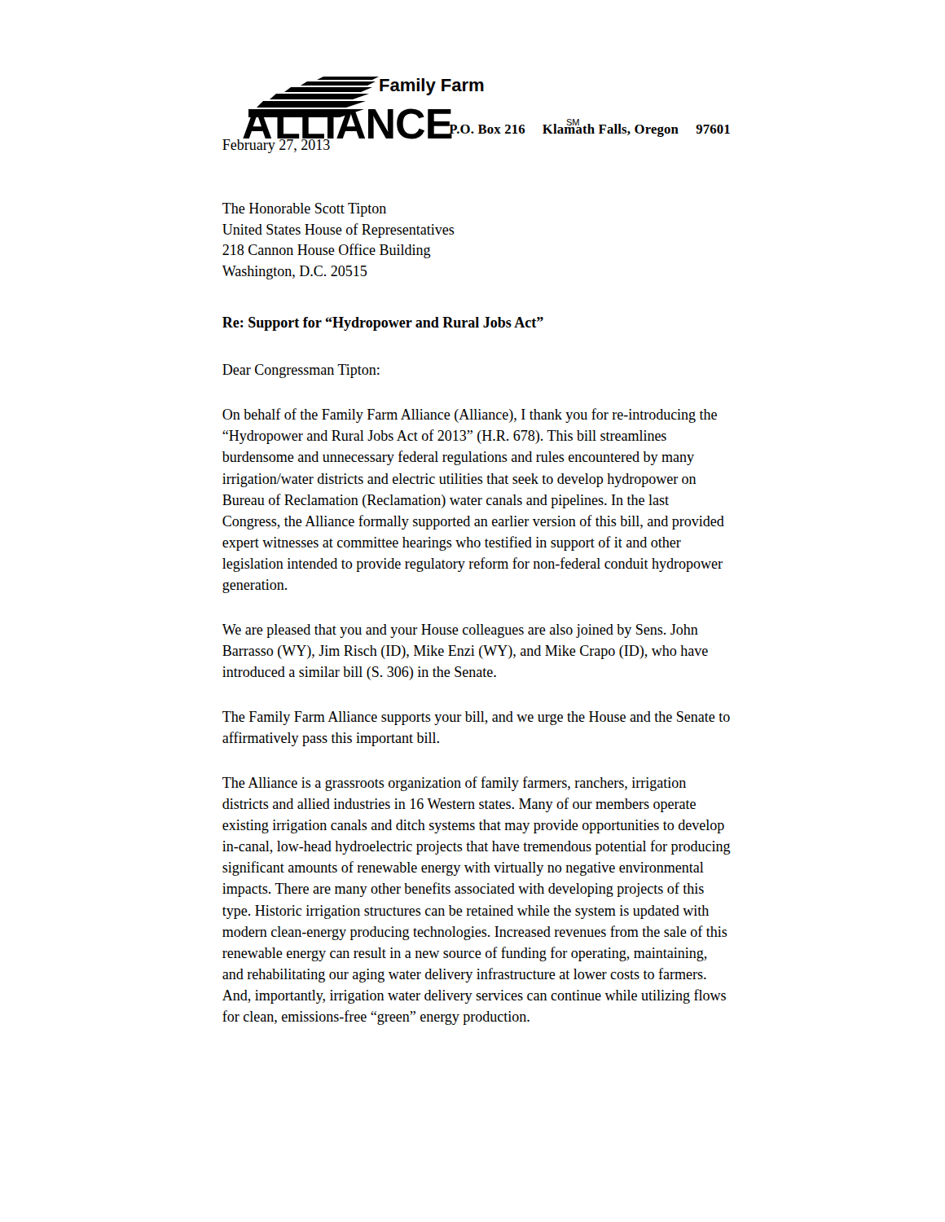Family Farm A LLIANCE SM
P.O. Box 216 Klamath Falls, Oregon 97601
February 27, 2013
The Honorable Scott Tipton
United States House of Representatives
218 Cannon House Office Building
Washington, D.C. 20515
Re: Support for “Hydropower and Rural Jobs Act”
Dear Congressman Tipton:
On behalf of the Family Farm Alliance (Alliance), I thank you for re-introducing the “Hydropower and Rural Jobs Act of 2013” (H.R. 678). This bill streamlines burdensome and unnecessary federal regulations and rules encountered by many irrigation/water districts and electric utilities that seek to develop hydropower on Bureau of Reclamation (Reclamation) water canals and pipelines. In the last Congress, the Alliance formally supported an earlier version of this bill, and provided expert witnesses at committee hearings who testified in support of it and other legislation intended to provide regulatory reform for non-federal conduit hydropower generation.
We are pleased that you and your House colleagues are also joined by Sens. John Barrasso (WY), Jim Risch (ID), Mike Enzi (WY), and Mike Crapo (ID), who have introduced a similar bill (S. 306) in the Senate.
The Family Farm Alliance supports your bill, and we urge the House and the Senate to affirmatively pass this important bill.
The Alliance is a grassroots organization of family farmers, ranchers, irrigation districts and allied industries in 16 Western states. Many of our members operate existing irrigation canals and ditch systems that may provide opportunities to develop in-canal, low-head hydroelectric projects that have tremendous potential for producing significant amounts of renewable energy with virtually no negative environmental impacts. There are many other benefits associated with developing projects of this type. Historic irrigation structures can be retained while the system is updated with modern clean-energy producing technologies. Increased revenues from the sale of this renewable energy can result in a new source of funding for operating, maintaining, and rehabilitating our aging water delivery infrastructure at lower costs to farmers. And, importantly, irrigation water delivery services can continue while utilizing flows for clean, emissions-free “green” energy production.